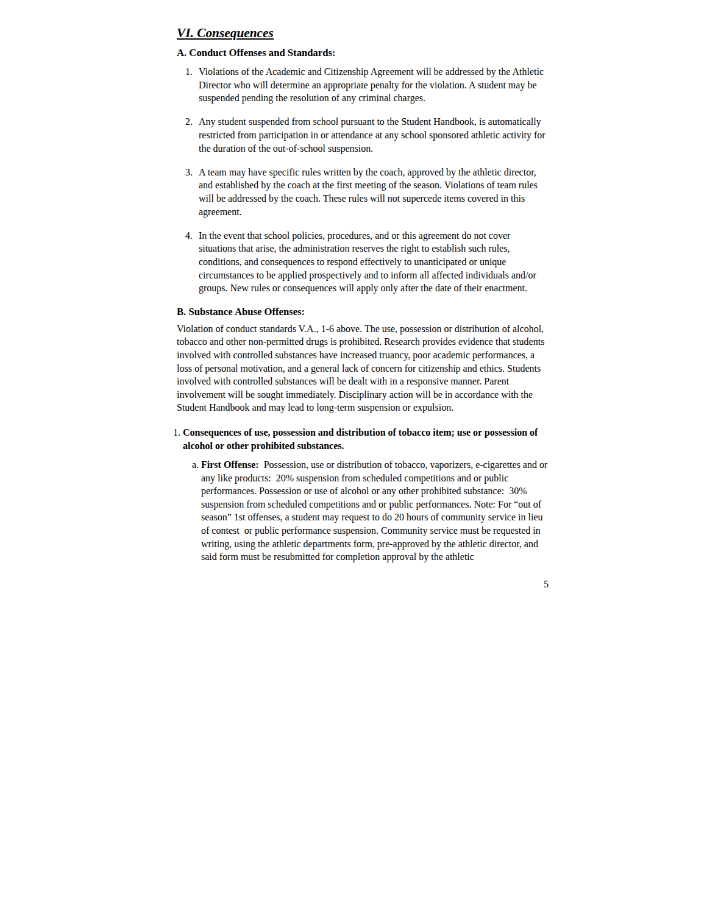VI. Consequences
A. Conduct Offenses and Standards:
Violations of the Academic and Citizenship Agreement will be addressed by the Athletic Director who will determine an appropriate penalty for the violation. A student may be suspended pending the resolution of any criminal charges.
Any student suspended from school pursuant to the Student Handbook, is automatically restricted from participation in or attendance at any school sponsored athletic activity for the duration of the out-of-school suspension.
A team may have specific rules written by the coach, approved by the athletic director, and established by the coach at the first meeting of the season. Violations of team rules will be addressed by the coach. These rules will not supercede items covered in this agreement.
In the event that school policies, procedures, and or this agreement do not cover situations that arise, the administration reserves the right to establish such rules, conditions, and consequences to respond effectively to unanticipated or unique circumstances to be applied prospectively and to inform all affected individuals and/or groups. New rules or consequences will apply only after the date of their enactment.
B. Substance Abuse Offenses:
Violation of conduct standards V.A., 1-6 above. The use, possession or distribution of alcohol, tobacco and other non-permitted drugs is prohibited. Research provides evidence that students involved with controlled substances have increased truancy, poor academic performances, a loss of personal motivation, and a general lack of concern for citizenship and ethics. Students involved with controlled substances will be dealt with in a responsive manner. Parent involvement will be sought immediately. Disciplinary action will be in accordance with the Student Handbook and may lead to long-term suspension or expulsion.
Consequences of use, possession and distribution of tobacco item; use or possession of alcohol or other prohibited substances.
First Offense: Possession, use or distribution of tobacco, vaporizers, e-cigarettes and or any like products: 20% suspension from scheduled competitions and or public performances. Possession or use of alcohol or any other prohibited substance: 30% suspension from scheduled competitions and or public performances. Note: For “out of season” 1st offenses, a student may request to do 20 hours of community service in lieu of contest or public performance suspension. Community service must be requested in writing, using the athletic departments form, pre-approved by the athletic director, and said form must be resubmitted for completion approval by the athletic
5